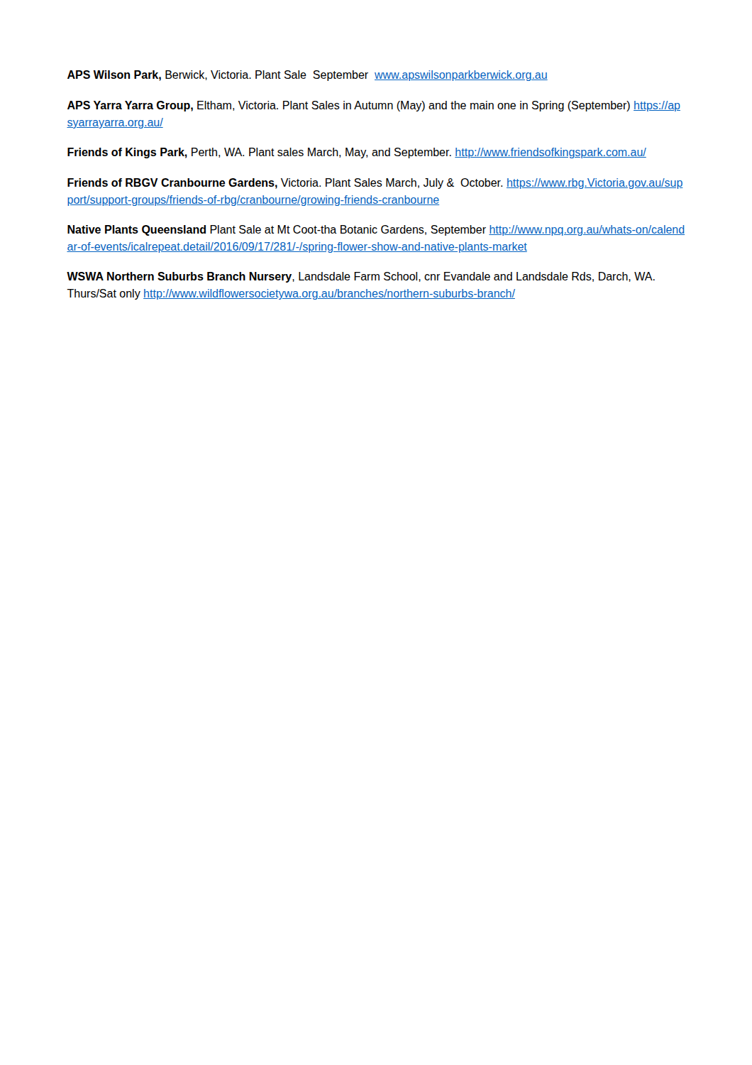APS Wilson Park, Berwick, Victoria. Plant Sale September www.apswilsonparkberwick.org.au
APS Yarra Yarra Group, Eltham, Victoria. Plant Sales in Autumn (May) and the main one in Spring (September) https://apsyarrayarra.org.au/
Friends of Kings Park, Perth, WA. Plant sales March, May, and September. http://www.friendsofkingspark.com.au/
Friends of RBGV Cranbourne Gardens, Victoria. Plant Sales March, July & October. https://www.rbg.Victoria.gov.au/support/support-groups/friends-of-rbg/cranbourne/growing-friends-cranbourne
Native Plants Queensland Plant Sale at Mt Coot-tha Botanic Gardens, September http://www.npq.org.au/whats-on/calendar-of-events/icalrepeat.detail/2016/09/17/281/-/spring-flower-show-and-native-plants-market
WSWA Northern Suburbs Branch Nursery, Landsdale Farm School, cnr Evandale and Landsdale Rds, Darch, WA. Thurs/Sat only http://www.wildflowersocietywa.org.au/branches/northern-suburbs-branch/